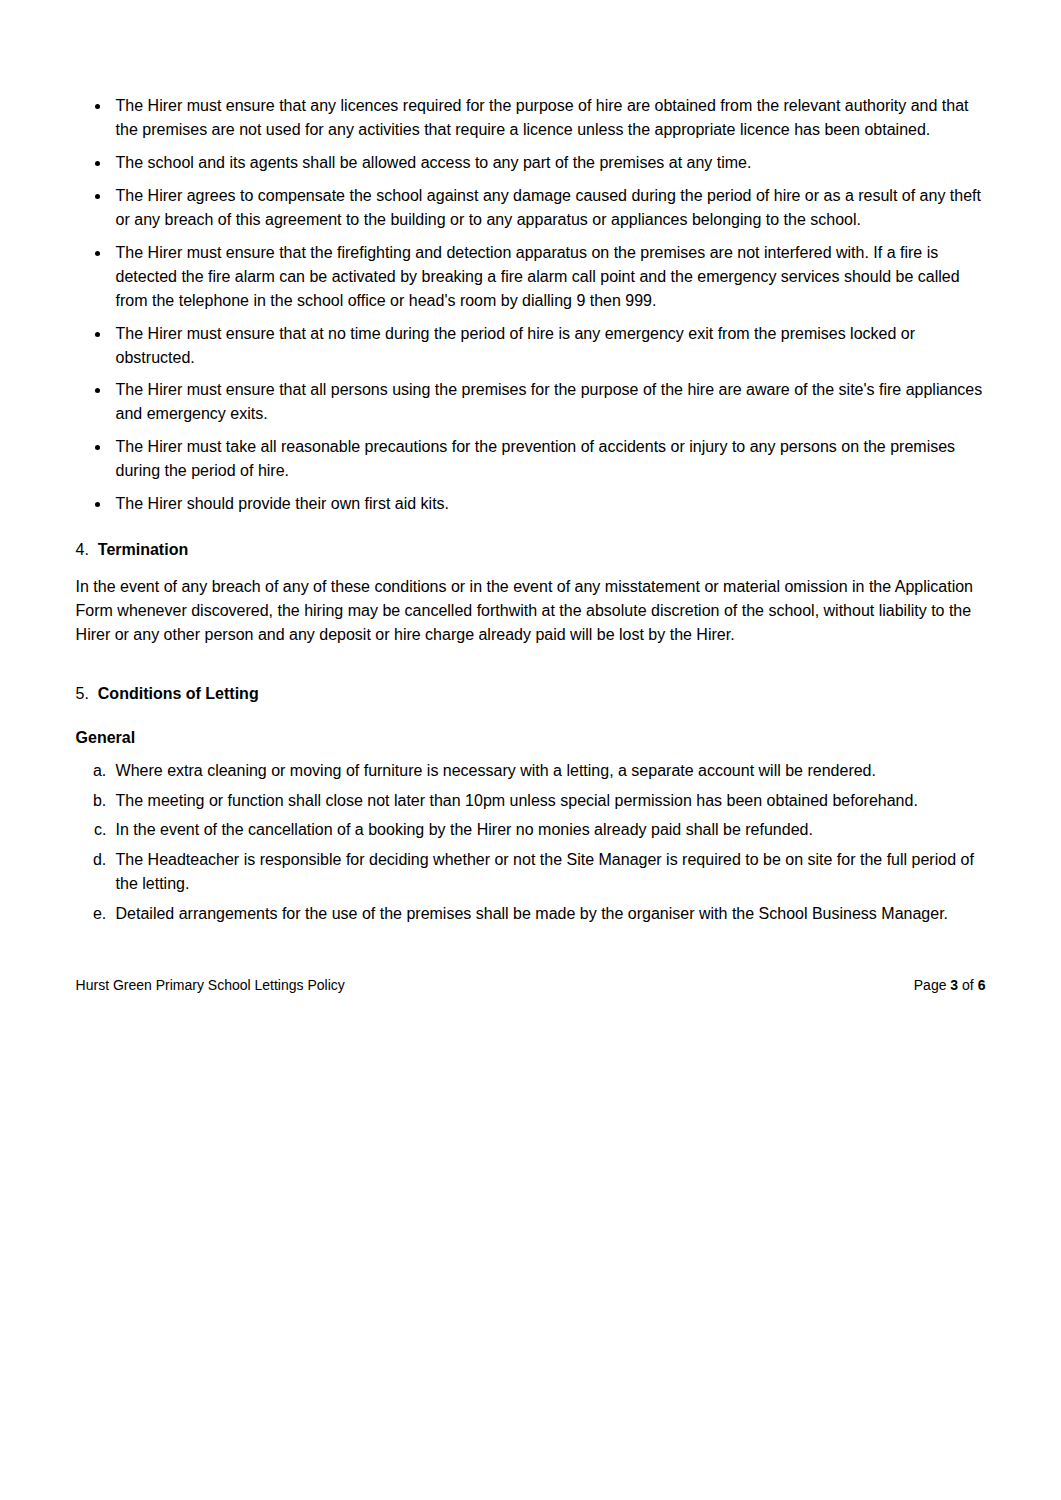The Hirer must ensure that any licences required for the purpose of hire are obtained from the relevant authority and that the premises are not used for any activities that require a licence unless the appropriate licence has been obtained.
The school and its agents shall be allowed access to any part of the premises at any time.
The Hirer agrees to compensate the school against any damage caused during the period of hire or as a result of any theft or any breach of this agreement to the building or to any apparatus or appliances belonging to the school.
The Hirer must ensure that the firefighting and detection apparatus on the premises are not interfered with. If a fire is detected the fire alarm can be activated by breaking a fire alarm call point and the emergency services should be called from the telephone in the school office or head's room by dialling 9 then 999.
The Hirer must ensure that at no time during the period of hire is any emergency exit from the premises locked or obstructed.
The Hirer must ensure that all persons using the premises for the purpose of the hire are aware of the site's fire appliances and emergency exits.
The Hirer must take all reasonable precautions for the prevention of accidents or injury to any persons on the premises during the period of hire.
The Hirer should provide their own first aid kits.
4. Termination
In the event of any breach of any of these conditions or in the event of any misstatement or material omission in the Application Form whenever discovered, the hiring may be cancelled forthwith at the absolute discretion of the school, without liability to the Hirer or any other person and any deposit or hire charge already paid will be lost by the Hirer.
5. Conditions of Letting
General
Where extra cleaning or moving of furniture is necessary with a letting, a separate account will be rendered.
The meeting or function shall close not later than 10pm unless special permission has been obtained beforehand.
In the event of the cancellation of a booking by the Hirer no monies already paid shall be refunded.
The Headteacher is responsible for deciding whether or not the Site Manager is required to be on site for the full period of the letting.
Detailed arrangements for the use of the premises shall be made by the organiser with the School Business Manager.
Hurst Green Primary School Lettings Policy Page 3 of 6